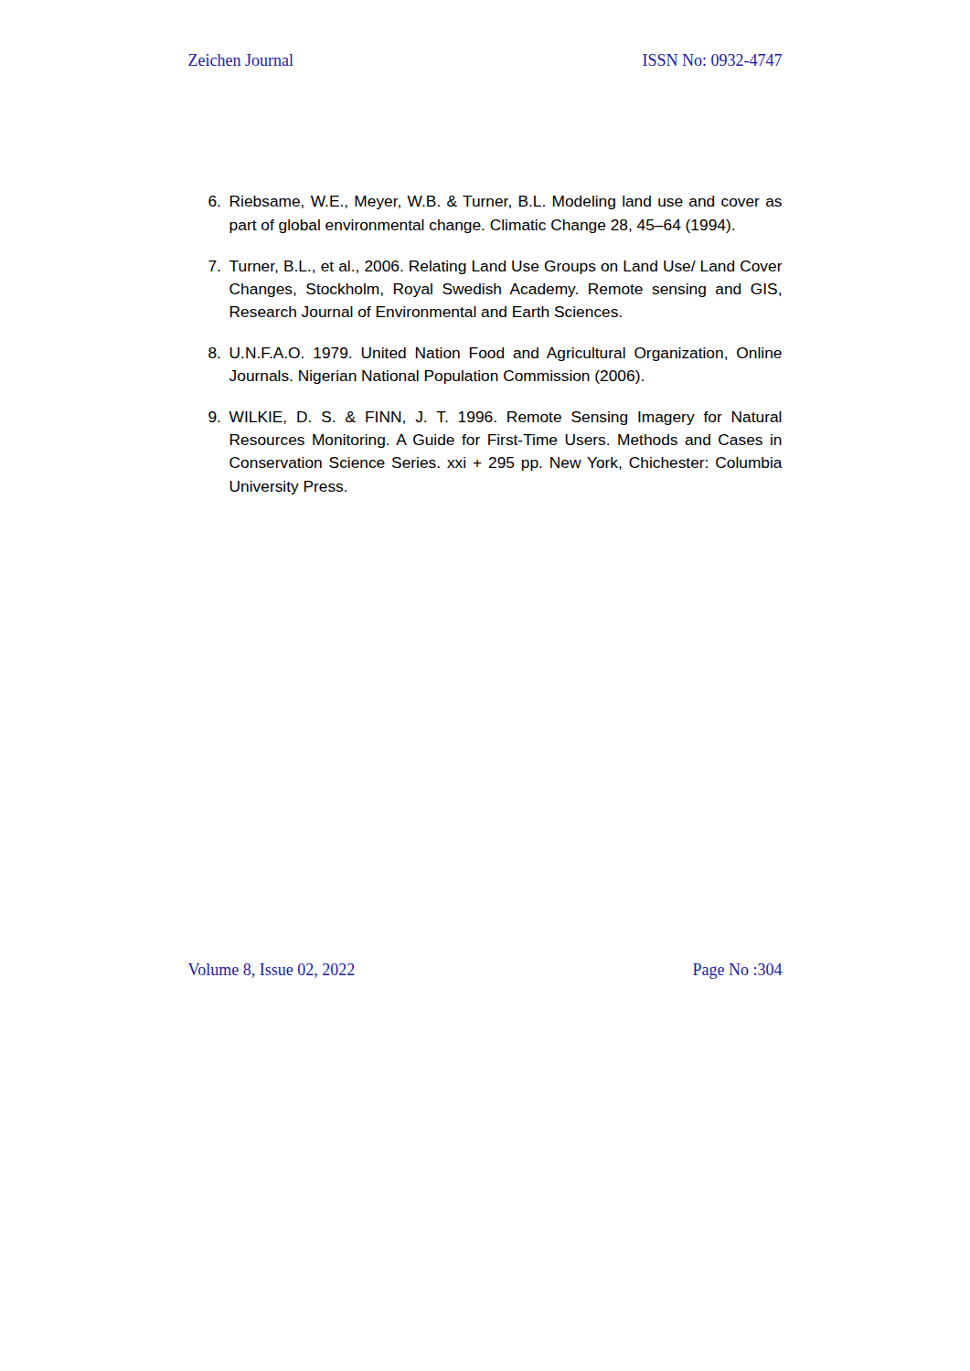Zeichen Journal ISSN No: 0932-4747
6. Riebsame, W.E., Meyer, W.B. & Turner, B.L. Modeling land use and cover as part of global environmental change. Climatic Change 28, 45–64 (1994).
7. Turner, B.L., et al., 2006. Relating Land Use Groups on Land Use/ Land Cover Changes, Stockholm, Royal Swedish Academy. Remote sensing and GIS, Research Journal of Environmental and Earth Sciences.
8. U.N.F.A.O. 1979. United Nation Food and Agricultural Organization, Online Journals. Nigerian National Population Commission (2006).
9. WILKIE, D. S. & FINN, J. T. 1996. Remote Sensing Imagery for Natural Resources Monitoring. A Guide for First-Time Users. Methods and Cases in Conservation Science Series. xxi + 295 pp. New York, Chichester: Columbia University Press.
Volume 8, Issue 02, 2022 Page No :304